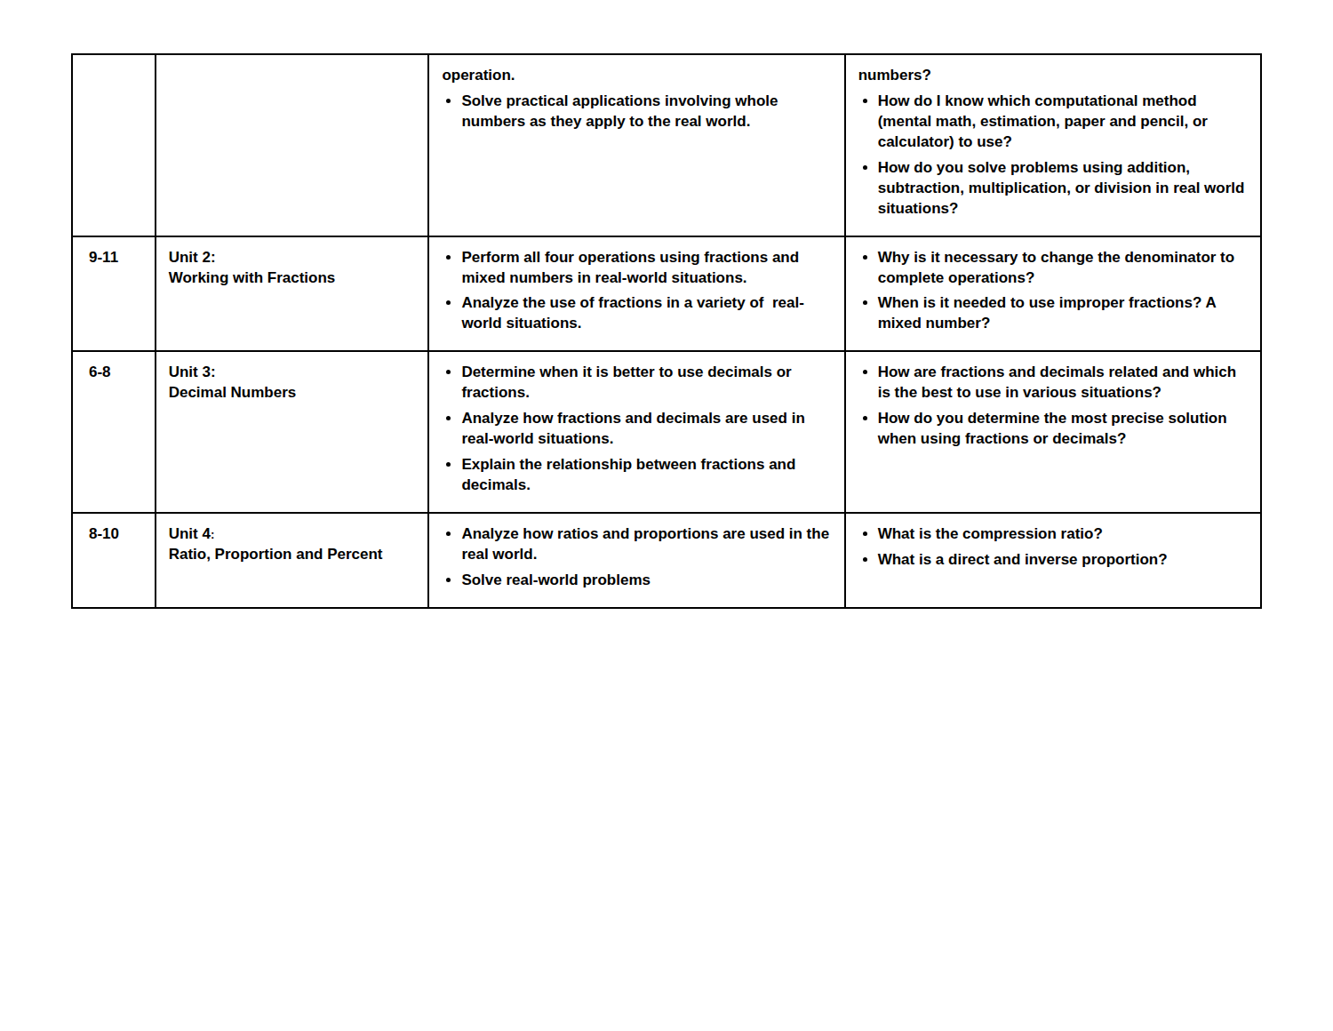| | | operation. Solve practical applications involving whole numbers as they apply to the real world. | numbers? How do I know which computational method (mental math, estimation, paper and pencil, or calculator) to use? How do you solve problems using addition, subtraction, multiplication, or division in real world situations? |
| 9-11 | Unit 2: Working with Fractions | Perform all four operations using fractions and mixed numbers in real-world situations. Analyze the use of fractions in a variety of real-world situations. | Why is it necessary to change the denominator to complete operations? When is it needed to use improper fractions? A mixed number? |
| 6-8 | Unit 3: Decimal Numbers | Determine when it is better to use decimals or fractions. Analyze how fractions and decimals are used in real-world situations. Explain the relationship between fractions and decimals. | How are fractions and decimals related and which is the best to use in various situations? How do you determine the most precise solution when using fractions or decimals? |
| 8-10 | Unit 4 : Ratio, Proportion and Percent | Analyze how ratios and proportions are used in the real world. Solve real-world problems | What is the compression ratio? What is a direct and inverse proportion? |